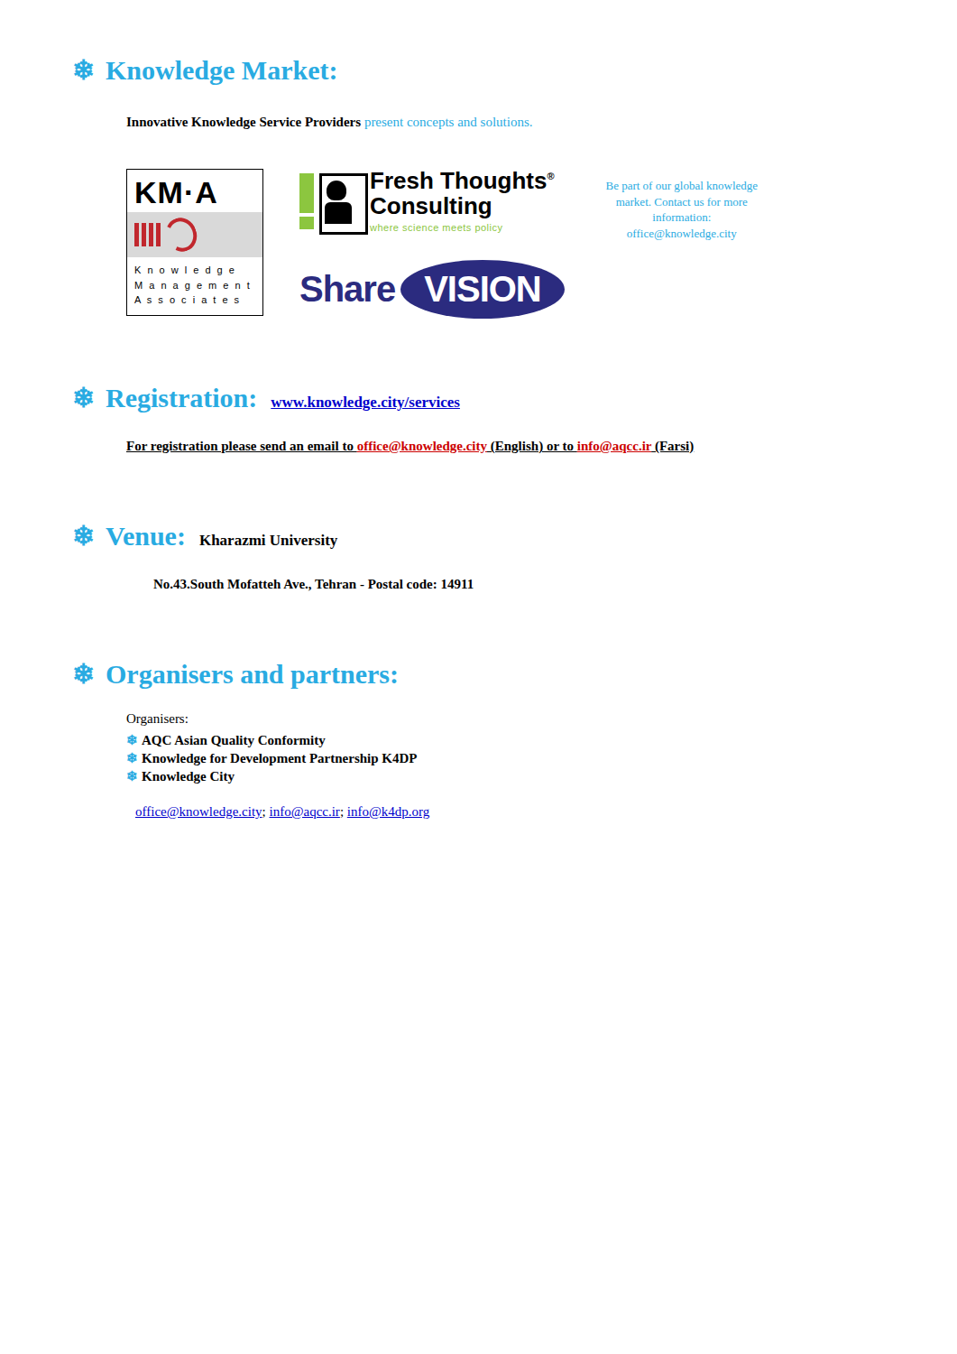❄Knowledge Market:
Innovative Knowledge Service Providers present concepts and solutions.
KM·A
K n o w l e d g e
M a n a g e m e n t
A s s o c i a t e s
Fresh Thoughts®
Consulting
where science meets policy
Share VISION
Be part of our global knowledge market. Contact us for more information: office@knowledge.city
❄Registration: www.knowledge.city/services
For registration please send an email to office@knowledge.city (English) or to info@aqcc.ir (Farsi)
❄Venue: Kharazmi University
No.43.South Mofatteh Ave., Tehran - Postal code: 14911
❄Organisers and partners:
Organisers:
❄AQC Asian Quality Conformity
❄Knowledge for Development Partnership K4DP
❄Knowledge City
office@knowledge.city; info@aqcc.ir; info@k4dp.org